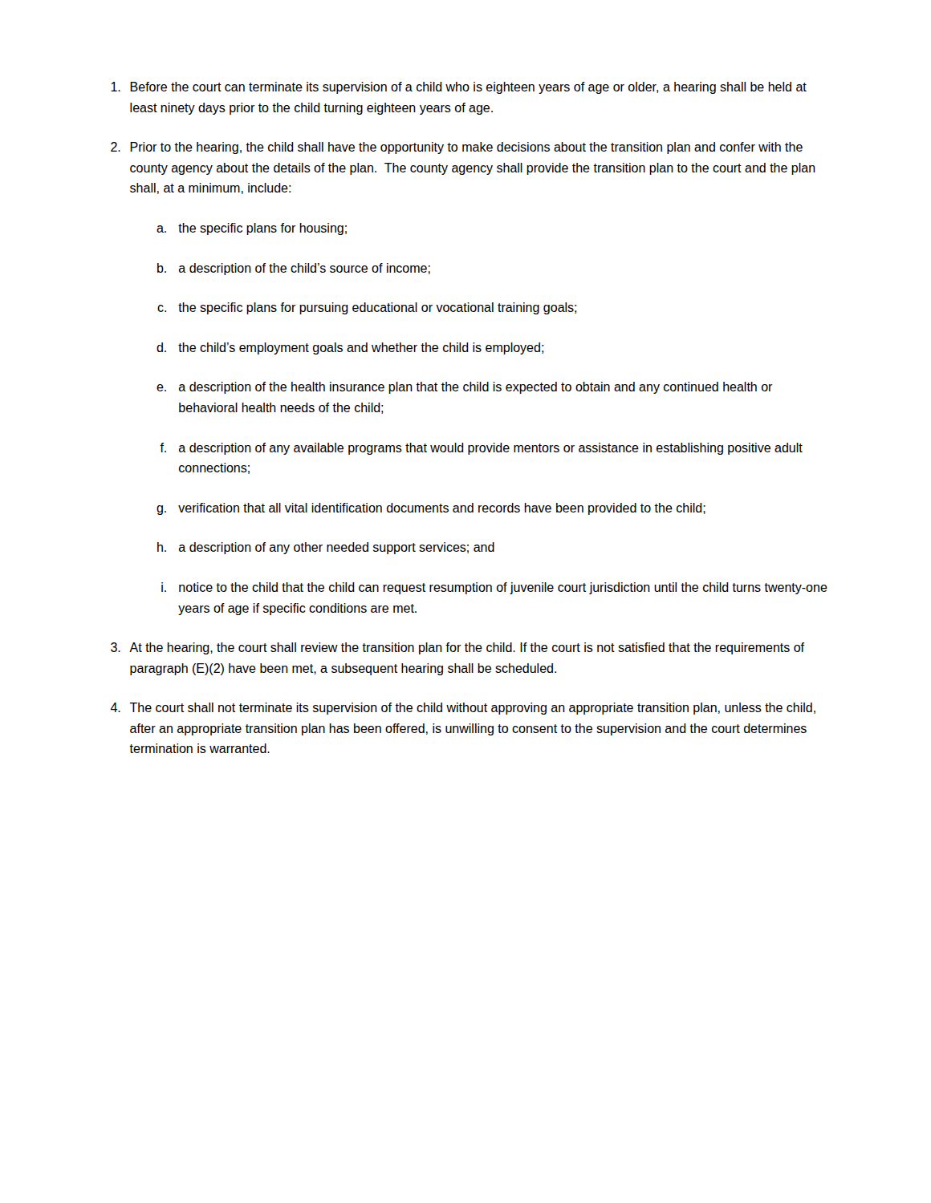Before the court can terminate its supervision of a child who is eighteen years of age or older, a hearing shall be held at least ninety days prior to the child turning eighteen years of age.
Prior to the hearing, the child shall have the opportunity to make decisions about the transition plan and confer with the county agency about the details of the plan. The county agency shall provide the transition plan to the court and the plan shall, at a minimum, include:
the specific plans for housing;
a description of the child’s source of income;
the specific plans for pursuing educational or vocational training goals;
the child’s employment goals and whether the child is employed;
a description of the health insurance plan that the child is expected to obtain and any continued health or behavioral health needs of the child;
a description of any available programs that would provide mentors or assistance in establishing positive adult connections;
verification that all vital identification documents and records have been provided to the child;
a description of any other needed support services; and
notice to the child that the child can request resumption of juvenile court jurisdiction until the child turns twenty-one years of age if specific conditions are met.
At the hearing, the court shall review the transition plan for the child. If the court is not satisfied that the requirements of paragraph (E)(2) have been met, a subsequent hearing shall be scheduled.
The court shall not terminate its supervision of the child without approving an appropriate transition plan, unless the child, after an appropriate transition plan has been offered, is unwilling to consent to the supervision and the court determines termination is warranted.